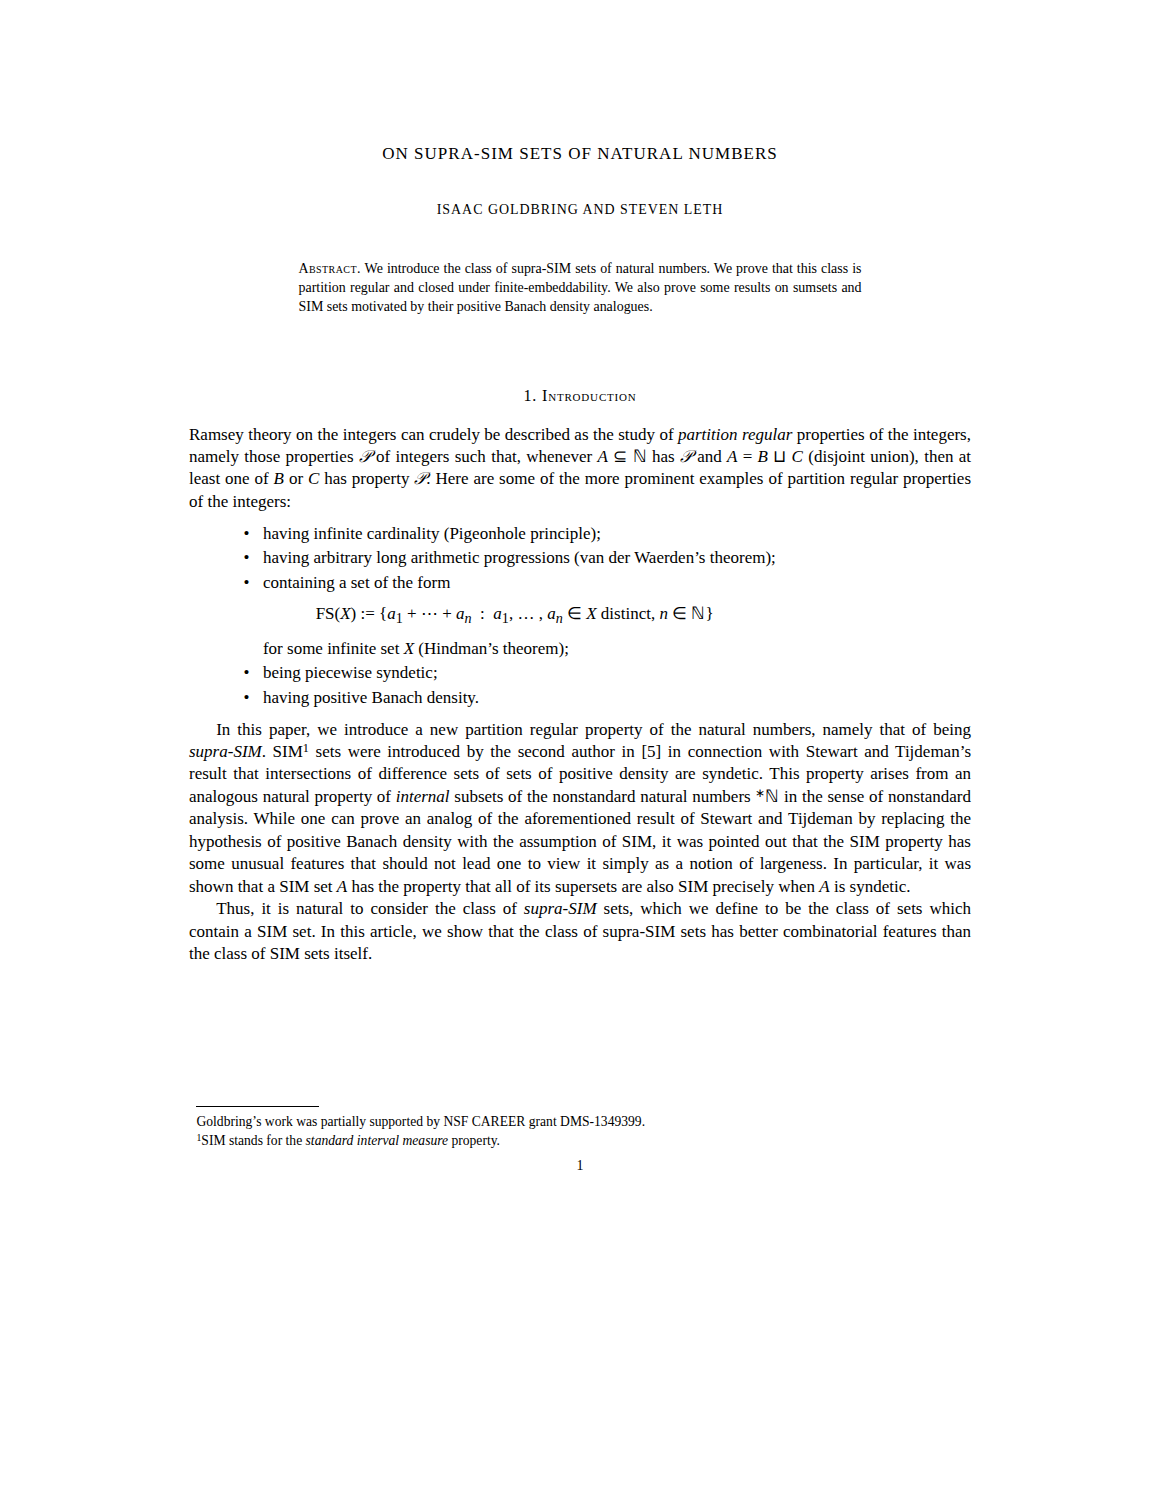On Supra-SIM Sets of Natural Numbers
Isaac Goldbring and Steven Leth
Abstract. We introduce the class of supra-SIM sets of natural numbers. We prove that this class is partition regular and closed under finite-embeddability. We also prove some results on sumsets and SIM sets motivated by their positive Banach density analogues.
1. Introduction
Ramsey theory on the integers can crudely be described as the study of partition regular properties of the integers, namely those properties 𝒫 of integers such that, whenever A ⊆ ℕ has 𝒫 and A = B ⊔ C (disjoint union), then at least one of B or C has property 𝒫. Here are some of the more prominent examples of partition regular properties of the integers:
having infinite cardinality (Pigeonhole principle);
having arbitrary long arithmetic progressions (van der Waerden’s theorem);
containing a set of the form
FS(X) := {a1 + ⋯ + an : a1, … , an ∈ X distinct, n ∈ ℕ}
for some infinite set X (Hindman’s theorem);
being piecewise syndetic;
having positive Banach density.
In this paper, we introduce a new partition regular property of the natural numbers, namely that of being supra-SIM. SIM1 sets were introduced by the second author in [5] in connection with Stewart and Tijdeman’s result that intersections of difference sets of sets of positive density are syndetic. This property arises from an analogous natural property of internal subsets of the nonstandard natural numbers ∗ℕ in the sense of nonstandard analysis. While one can prove an analog of the aforementioned result of Stewart and Tijdeman by replacing the hypothesis of positive Banach density with the assumption of SIM, it was pointed out that the SIM property has some unusual features that should not lead one to view it simply as a notion of largeness. In particular, it was shown that a SIM set A has the property that all of its supersets are also SIM precisely when A is syndetic.
Thus, it is natural to consider the class of supra-SIM sets, which we define to be the class of sets which contain a SIM set. In this article, we show that the class of supra-SIM sets has better combinatorial features than the class of SIM sets itself.
Goldbring’s work was partially supported by NSF CAREER grant DMS-1349399.
1SIM stands for the standard interval measure property.
1